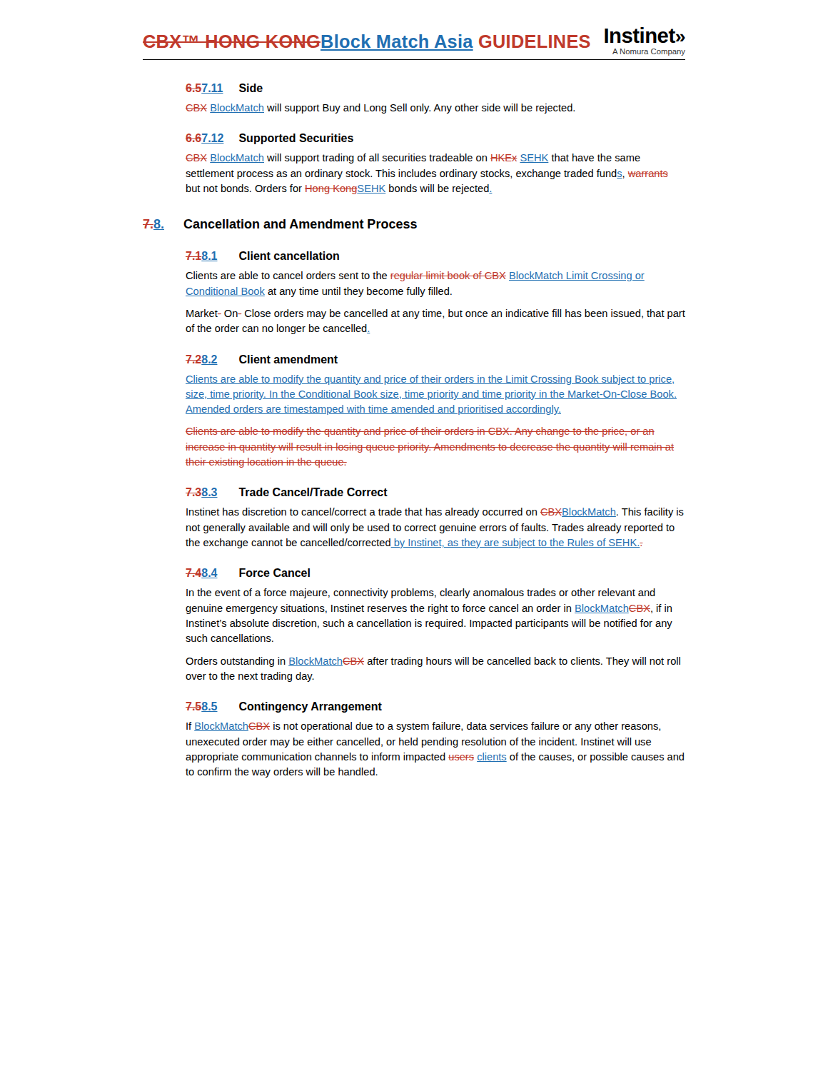Instinet»
A Nomura Company
CBX™ HONG KONG Block Match Asia GUIDELINES
6.57.11 Side
CBX BlockMatch will support Buy and Long Sell only. Any other side will be rejected.
6.67.12 Supported Securities
CBX BlockMatch will support trading of all securities tradeable on HKEx SEHK that have the same settlement process as an ordinary stock. This includes ordinary stocks, exchange traded funds, warrants but not bonds. Orders for Hong Kong SEHK bonds will be rejected.
7. 8. Cancellation and Amendment Process
7.18.1 Client cancellation
Clients are able to cancel orders sent to the regular limit book of CBX BlockMatch Limit Crossing or Conditional Book at any time until they become fully filled.
Market- On- Close orders may be cancelled at any time, but once an indicative fill has been issued, that part of the order can no longer be cancelled.
7.28.2 Client amendment
Clients are able to modify the quantity and price of their orders in the Limit Crossing Book subject to price, size, time priority. In the Conditional Book size, time priority and time priority in the Market-On-Close Book. Amended orders are timestamped with time amended and prioritised accordingly.
Clients are able to modify the quantity and price of their orders in CBX. Any change to the price, or an increase in quantity will result in losing queue priority. Amendments to decrease the quantity will remain at their existing location in the queue.
7.38.3 Trade Cancel/Trade Correct
Instinet has discretion to cancel/correct a trade that has already occurred on CBX BlockMatch. This facility is not generally available and will only be used to correct genuine errors of faults. Trades already reported to the exchange cannot be cancelled/corrected by Instinet, as they are subject to the Rules of SEHK..
7.48.4 Force Cancel
In the event of a force majeure, connectivity problems, clearly anomalous trades or other relevant and genuine emergency situations, Instinet reserves the right to force cancel an order in BlockMatch CBX, if in Instinet’s absolute discretion, such a cancellation is required. Impacted participants will be notified for any such cancellations.
Orders outstanding in BlockMatch CBX after trading hours will be cancelled back to clients. They will not roll over to the next trading day.
7.58.5 Contingency Arrangement
If BlockMatch CBX is not operational due to a system failure, data services failure or any other reasons, unexecuted order may be either cancelled, or held pending resolution of the incident. Instinet will use appropriate communication channels to inform impacted users clients of the causes, or possible causes and to confirm the way orders will be handled.